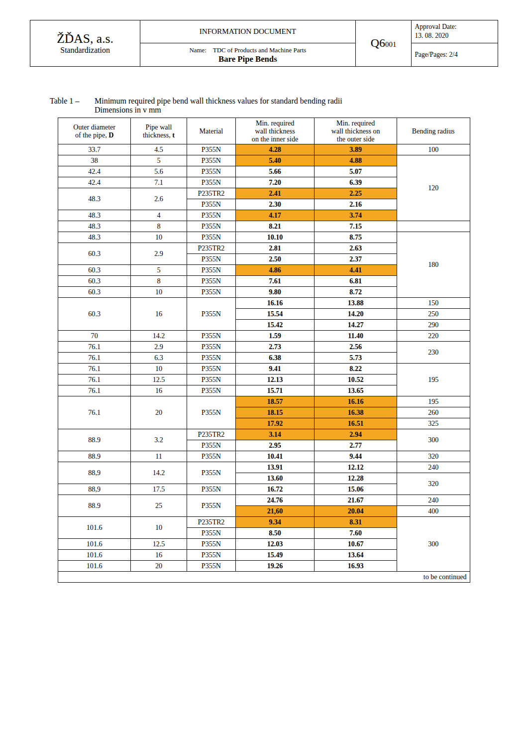| ŽĎAS, a.s. Standardization | INFORMATION DOCUMENT | Q6 001 | Approval Date: 13. 08. 2020 |
| Name: TDC of Products and Machine Parts Bare Pipe Bends | Page/Pages: 2/4 |
Table 1 –Minimum required pipe bend wall thickness values for standard bending radii
Dimensions in v mm
| Outer diameter of the pipe, D | Pipe wall thickness, t | Material | Min. required wall thickness on the inner side | Min. required wall thickness on the outer side | Bending radius |
| --- | --- | --- | --- | --- | --- |
| 33.7 | 4.5 | P355N | 4.28 | 3.89 | 100 |
| 38 | 5 | P355N | 5.40 | 4.88 | 120 |
| 42.4 | 5.6 | P355N | 5.66 | 5.07 |
| 42.4 | 7.1 | P355N | 7.20 | 6.39 |
| 48.3 | 2.6 | P235TR2 | 2.41 | 2.25 |
| P355N | 2.30 | 2.16 |
| 48.3 | 4 | P355N | 4.17 | 3.74 |
| 48.3 | 8 | P355N | 8.21 | 7.15 | |
| 48.3 | 10 | P355N | 10.10 | 8.75 | 180 |
| 60.3 | 2.9 | P235TR2 | 2.81 | 2.63 |
| P355N | 2.50 | 2.37 |
| 60.3 | 5 | P355N | 4.86 | 4.41 |
| 60.3 | 8 | P355N | 7.61 | 6.81 |
| 60.3 | 10 | P355N | 9.80 | 8.72 |
| 60.3 | 16 | P355N | 16.16 | 13.88 | 150 |
| 15.54 | 14.20 | 250 |
| 15.42 | 14.27 | 290 |
| 70 | 14.2 | P355N | 1.59 | 11.40 | 220 |
| 76.1 | 2.9 | P355N | 2.73 | 2.56 | 230 |
| 76.1 | 6.3 | P355N | 6.38 | 5.73 |
| 76.1 | 10 | P355N | 9.41 | 8.22 | 195 |
| 76.1 | 12.5 | P355N | 12.13 | 10.52 |
| 76.1 | 16 | P355N | 15.71 | 13.65 |
| 76.1 | 20 | P355N | 18.57 | 16.16 | 195 |
| 18.15 | 16.38 | 260 |
| 17.92 | 16.51 | 325 |
| 88.9 | 3.2 | P235TR2 | 3.14 | 2.94 | 300 |
| P355N | 2.95 | 2.77 |
| 88.9 | 11 | P355N | 10.41 | 9.44 | 320 |
| 88,9 | 14.2 | P355N | 13.91 | 12.12 | 240 |
| 13.60 | 12.28 | 320 |
| 88,9 | 17.5 | P355N | 16.72 | 15.06 |
| 88.9 | 25 | P355N | 24.76 | 21.67 | 240 |
| 21,60 | 20.04 | 400 |
| 101.6 | 10 | P235TR2 | 9.34 | 8.31 | 300 |
| P355N | 8.50 | 7.60 |
| 101.6 | 12.5 | P355N | 12.03 | 10.67 |
| 101.6 | 16 | P355N | 15.49 | 13.64 |
| 101.6 | 20 | P355N | 19.26 | 16.93 |
| to be continued |